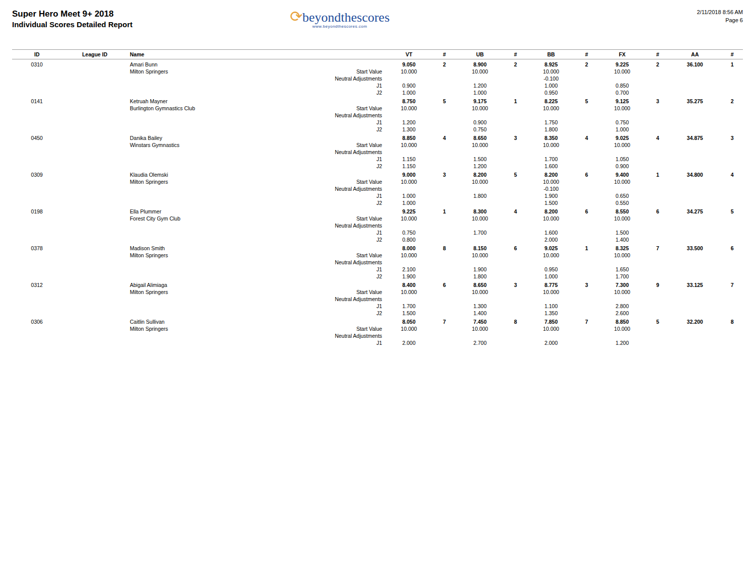Super Hero Meet 9+ 2018
Individual Scores Detailed Report
⟳beyondthescores
www.beyondthescores.com
2/11/2018 8:56 AM
Page 6
| ID | League ID | Name | | VT | # | UB | # | BB | # | FX | # | AA | # |
| --- | --- | --- | --- | --- | --- | --- | --- | --- | --- | --- | --- | --- | --- |
| 0310 | | Amari Bunn | | 9.050 | 2 | 8.900 | 2 | 8.925 | 2 | 9.225 | 2 | 36.100 | 1 |
| | | Milton Springers | Start Value | 10.000 | | 10.000 | | 10.000 | | 10.000 | | | |
| | | | Neutral Adjustments | | | | | -0.100 | | | | | |
| | | | J1 | 0.900 | | 1.200 | | 1.000 | | 0.850 | | | |
| | | | J2 | 1.000 | | 1.000 | | 0.950 | | 0.700 | | | |
| 0141 | | Ketruah Mayner | | 8.750 | 5 | 9.175 | 1 | 8.225 | 5 | 9.125 | 3 | 35.275 | 2 |
| | | Burlington Gymnastics Club | Start Value | 10.000 | | 10.000 | | 10.000 | | 10.000 | | | |
| | | | Neutral Adjustments | | | | | | | | | | |
| | | | J1 | 1.200 | | 0.900 | | 1.750 | | 0.750 | | | |
| | | | J2 | 1.300 | | 0.750 | | 1.800 | | 1.000 | | | |
| 0450 | | Danika Bailey | | 8.850 | 4 | 8.650 | 3 | 8.350 | 4 | 9.025 | 4 | 34.875 | 3 |
| | | Winstars Gymnastics | Start Value | 10.000 | | 10.000 | | 10.000 | | 10.000 | | | |
| | | | Neutral Adjustments | | | | | | | | | | |
| | | | J1 | 1.150 | | 1.500 | | 1.700 | | 1.050 | | | |
| | | | J2 | 1.150 | | 1.200 | | 1.600 | | 0.900 | | | |
| 0309 | | Klaudia Olemski | | 9.000 | 3 | 8.200 | 5 | 8.200 | 6 | 9.400 | 1 | 34.800 | 4 |
| | | Milton Springers | Start Value | 10.000 | | 10.000 | | 10.000 | | 10.000 | | | |
| | | | Neutral Adjustments | | | | | -0.100 | | | | | |
| | | | J1 | 1.000 | | 1.800 | | 1.900 | | 0.650 | | | |
| | | | J2 | 1.000 | | | | 1.500 | | 0.550 | | | |
| 0198 | | Ella Plummer | | 9.225 | 1 | 8.300 | 4 | 8.200 | 6 | 8.550 | 6 | 34.275 | 5 |
| | | Forest City Gym Club | Start Value | 10.000 | | 10.000 | | 10.000 | | 10.000 | | | |
| | | | Neutral Adjustments | | | | | | | | | | |
| | | | J1 | 0.750 | | 1.700 | | 1.600 | | 1.500 | | | |
| | | | J2 | 0.800 | | | | 2.000 | | 1.400 | | | |
| 0378 | | Madison Smith | | 8.000 | 8 | 8.150 | 6 | 9.025 | 1 | 8.325 | 7 | 33.500 | 6 |
| | | Milton Springers | Start Value | 10.000 | | 10.000 | | 10.000 | | 10.000 | | | |
| | | | Neutral Adjustments | | | | | | | | | | |
| | | | J1 | 2.100 | | 1.900 | | 0.950 | | 1.650 | | | |
| | | | J2 | 1.900 | | 1.800 | | 1.000 | | 1.700 | | | |
| 0312 | | Abigail Alimiaga | | 8.400 | 6 | 8.650 | 3 | 8.775 | 3 | 7.300 | 9 | 33.125 | 7 |
| | | Milton Springers | Start Value | 10.000 | | 10.000 | | 10.000 | | 10.000 | | | |
| | | | Neutral Adjustments | | | | | | | | | | |
| | | | J1 | 1.700 | | 1.300 | | 1.100 | | 2.800 | | | |
| | | | J2 | 1.500 | | 1.400 | | 1.350 | | 2.600 | | | |
| 0306 | | Caitlin Sullivan | | 8.050 | 7 | 7.450 | 8 | 7.850 | 7 | 8.850 | 5 | 32.200 | 8 |
| | | Milton Springers | Start Value | 10.000 | | 10.000 | | 10.000 | | 10.000 | | | |
| | | | Neutral Adjustments | | | | | | | | | | |
| | | | J1 | 2.000 | | 2.700 | | 2.000 | | 1.200 | | | |